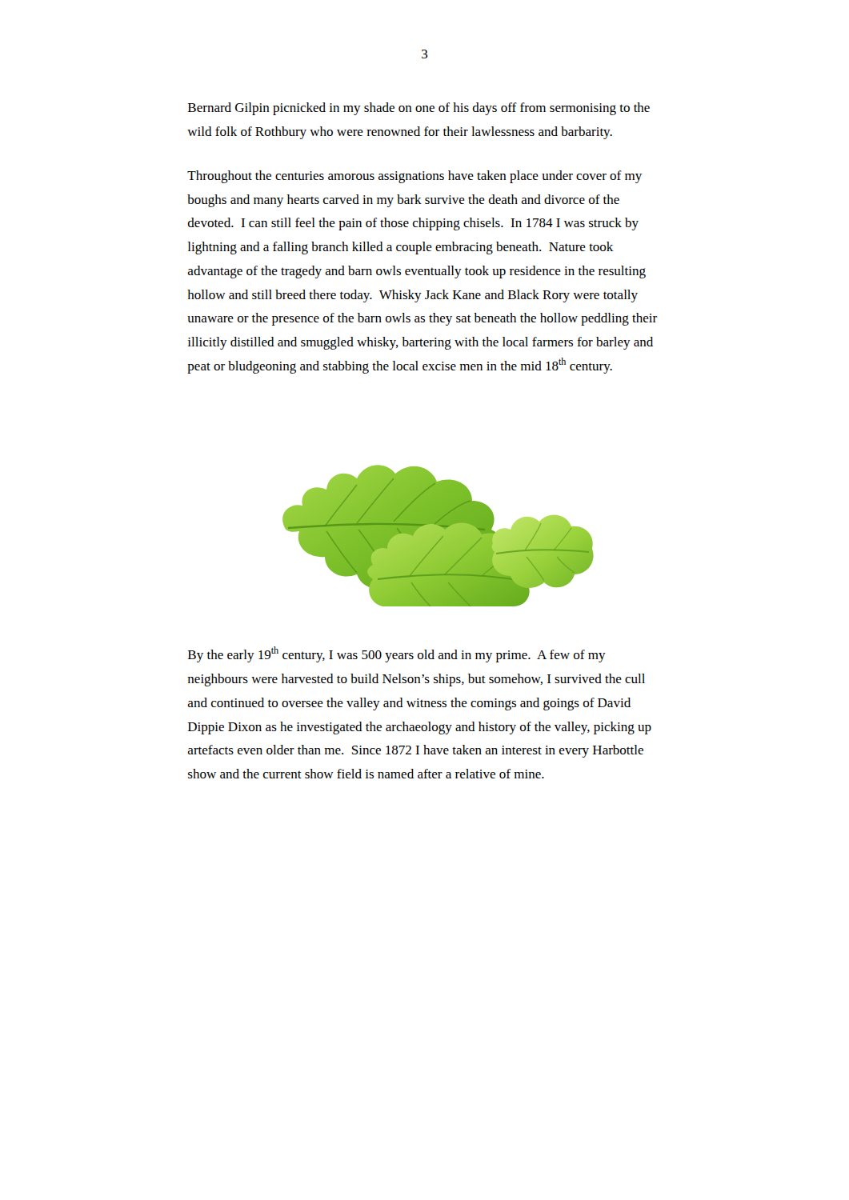3
Bernard Gilpin picnicked in my shade on one of his days off from sermonising to the wild folk of Rothbury who were renowned for their lawlessness and barbarity.
Throughout the centuries amorous assignations have taken place under cover of my boughs and many hearts carved in my bark survive the death and divorce of the devoted. I can still feel the pain of those chipping chisels. In 1784 I was struck by lightning and a falling branch killed a couple embracing beneath. Nature took advantage of the tragedy and barn owls eventually took up residence in the resulting hollow and still breed there today. Whisky Jack Kane and Black Rory were totally unaware or the presence of the barn owls as they sat beneath the hollow peddling their illicitly distilled and smuggled whisky, bartering with the local farmers for barley and peat or bludgeoning and stabbing the local excise men in the mid 18th century.
By the early 19th century, I was 500 years old and in my prime. A few of my neighbours were harvested to build Nelson’s ships, but somehow, I survived the cull and continued to oversee the valley and witness the comings and goings of David Dippie Dixon as he investigated the archaeology and history of the valley, picking up artefacts even older than me. Since 1872 I have taken an interest in every Harbottle show and the current show field is named after a relative of mine.